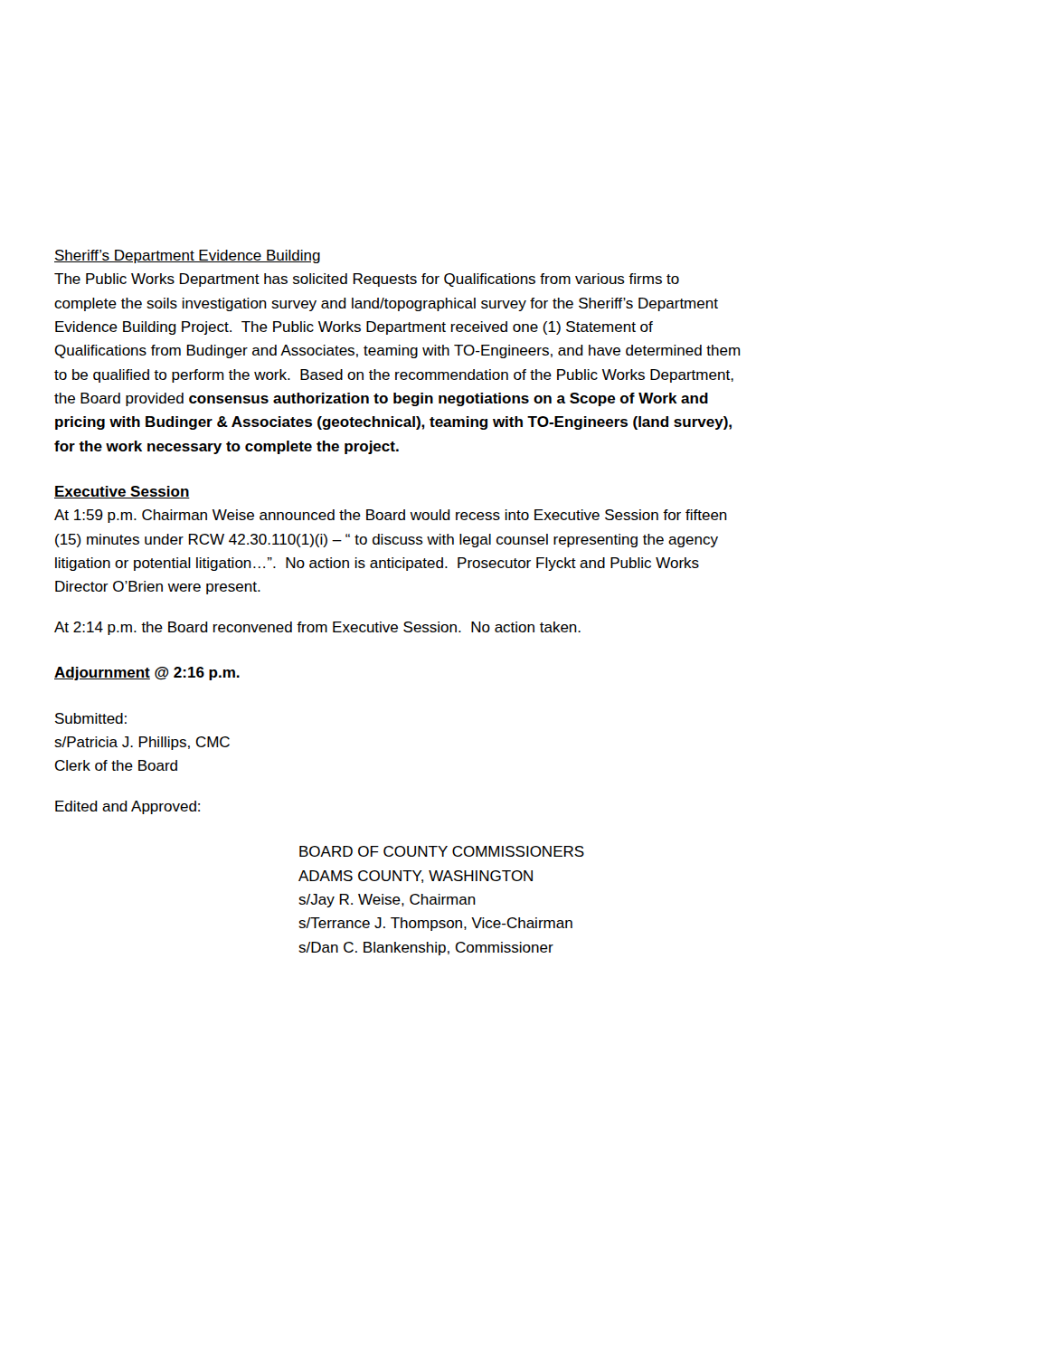Sheriff’s Department Evidence Building
The Public Works Department has solicited Requests for Qualifications from various firms to complete the soils investigation survey and land/topographical survey for the Sheriff’s Department Evidence Building Project. The Public Works Department received one (1) Statement of Qualifications from Budinger and Associates, teaming with TO-Engineers, and have determined them to be qualified to perform the work. Based on the recommendation of the Public Works Department, the Board provided consensus authorization to begin negotiations on a Scope of Work and pricing with Budinger & Associates (geotechnical), teaming with TO-Engineers (land survey), for the work necessary to complete the project.
Executive Session
At 1:59 p.m. Chairman Weise announced the Board would recess into Executive Session for fifteen (15) minutes under RCW 42.30.110(1)(i) – “ to discuss with legal counsel representing the agency litigation or potential litigation…”. No action is anticipated. Prosecutor Flyckt and Public Works Director O’Brien were present.
At 2:14 p.m. the Board reconvened from Executive Session. No action taken.
Adjournment @ 2:16 p.m.
Submitted:
s/Patricia J. Phillips, CMC
Clerk of the Board
Edited and Approved:
BOARD OF COUNTY COMMISSIONERS
ADAMS COUNTY, WASHINGTON
s/Jay R. Weise, Chairman
s/Terrance J. Thompson, Vice-Chairman
s/Dan C. Blankenship, Commissioner